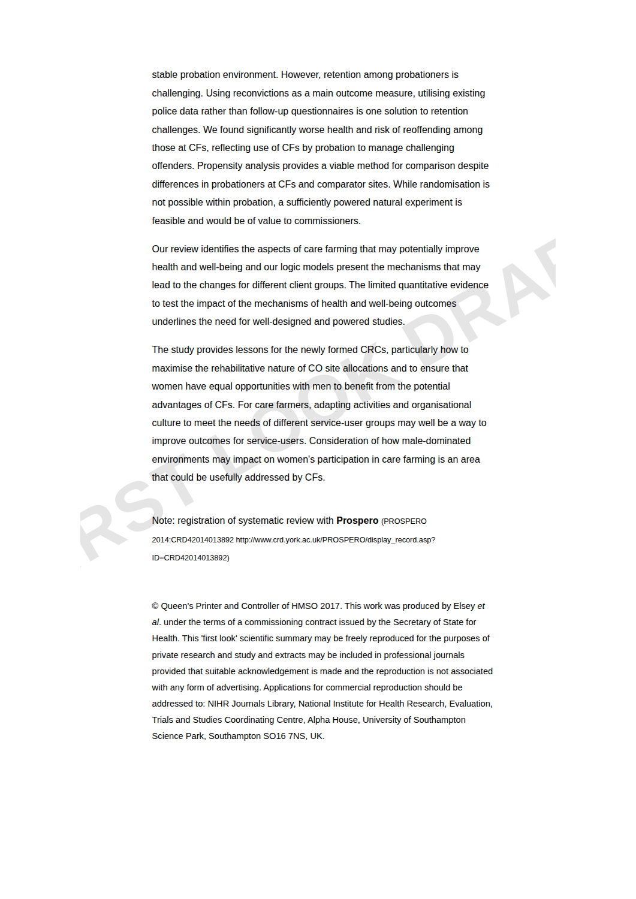FIRST LOOK DRAFT
stable probation environment. However, retention among probationers is challenging. Using reconvictions as a main outcome measure, utilising existing police data rather than follow-up questionnaires is one solution to retention challenges. We found significantly worse health and risk of reoffending among those at CFs, reflecting use of CFs by probation to manage challenging offenders. Propensity analysis provides a viable method for comparison despite differences in probationers at CFs and comparator sites. While randomisation is not possible within probation, a sufficiently powered natural experiment is feasible and would be of value to commissioners.
Our review identifies the aspects of care farming that may potentially improve health and well-being and our logic models present the mechanisms that may lead to the changes for different client groups. The limited quantitative evidence to test the impact of the mechanisms of health and well-being outcomes underlines the need for well-designed and powered studies.
The study provides lessons for the newly formed CRCs, particularly how to maximise the rehabilitative nature of CO site allocations and to ensure that women have equal opportunities with men to benefit from the potential advantages of CFs. For care farmers, adapting activities and organisational culture to meet the needs of different service-user groups may well be a way to improve outcomes for service-users. Consideration of how male-dominated environments may impact on women's participation in care farming is an area that could be usefully addressed by CFs.
Note: registration of systematic review with Prospero (PROSPERO 2014:CRD42014013892 http://www.crd.york.ac.uk/PROSPERO/display_record.asp?ID=CRD42014013892)
© Queen's Printer and Controller of HMSO 2017. This work was produced by Elsey et al. under the terms of a commissioning contract issued by the Secretary of State for Health. This 'first look' scientific summary may be freely reproduced for the purposes of private research and study and extracts may be included in professional journals provided that suitable acknowledgement is made and the reproduction is not associated with any form of advertising. Applications for commercial reproduction should be addressed to: NIHR Journals Library, National Institute for Health Research, Evaluation, Trials and Studies Coordinating Centre, Alpha House, University of Southampton Science Park, Southampton SO16 7NS, UK.